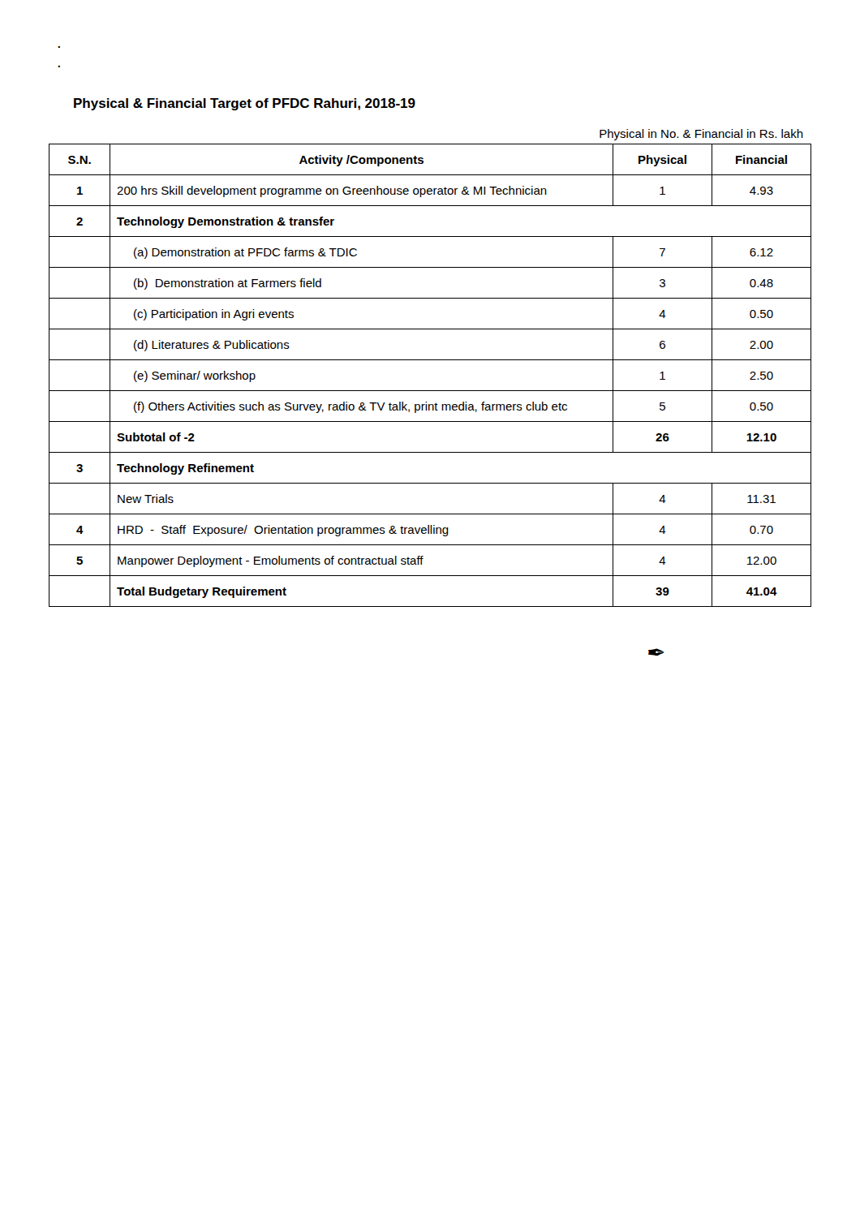.
.
Physical & Financial Target of PFDC Rahuri, 2018-19
Physical in No. & Financial in Rs. lakh
| S.N. | Activity /Components | Physical | Financial |
| --- | --- | --- | --- |
| 1 | 200 hrs Skill development programme on Greenhouse operator & MI Technician | 1 | 4.93 |
| 2 | Technology Demonstration & transfer |
| | (a) Demonstration at PFDC farms & TDIC | 7 | 6.12 |
| | (b) Demonstration at Farmers field | 3 | 0.48 |
| | (c) Participation in Agri events | 4 | 0.50 |
| | (d) Literatures & Publications | 6 | 2.00 |
| | (e) Seminar/ workshop | 1 | 2.50 |
| | (f) Others Activities such as Survey, radio & TV talk, print media, farmers club etc | 5 | 0.50 |
| | Subtotal of -2 | 26 | 12.10 |
| 3 | Technology Refinement |
| | New Trials | 4 | 11.31 |
| 4 | HRD - Staff Exposure/ Orientation programmes & travelling | 4 | 0.70 |
| 5 | Manpower Deployment - Emoluments of contractual staff | 4 | 12.00 |
| | Total Budgetary Requirement | 39 | 41.04 |
✒